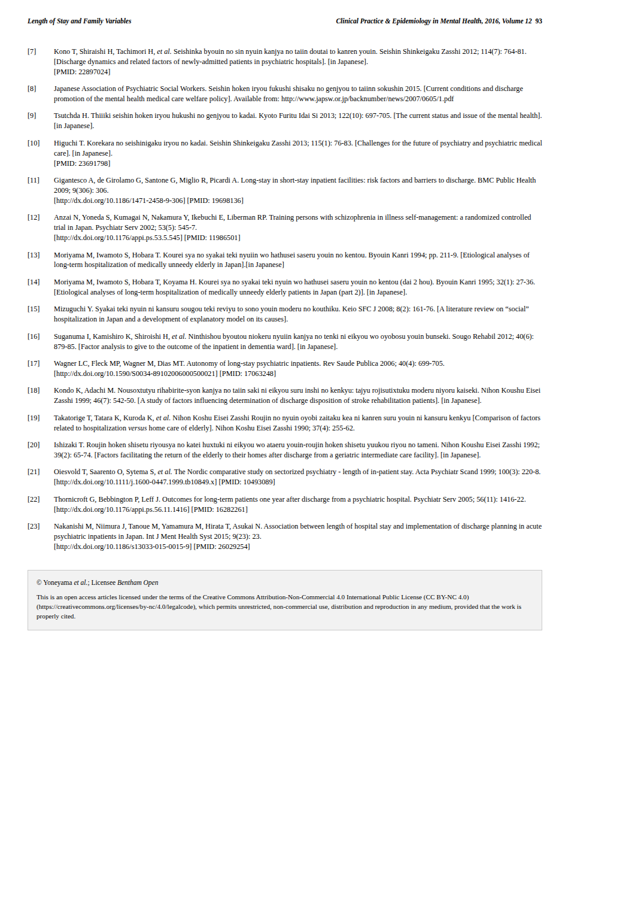Length of Stay and Family Variables
Clinical Practice & Epidemiology in Mental Health, 2016, Volume 12 93
[7] Kono T, Shiraishi H, Tachimori H, et al. Seishinka byouin no sin nyuin kanjya no taiin doutai to kanren youin. Seishin Shinkeigaku Zasshi 2012; 114(7): 764-81. [Discharge dynamics and related factors of newly-admitted patients in psychiatric hospitals]. [in Japanese]. [PMID: 22897024]
[8] Japanese Association of Psychiatric Social Workers. Seishin hoken iryou fukushi shisaku no genjyou to taiinn sokushin 2015. [Current conditions and discharge promotion of the mental health medical care welfare policy]. Available from: http://www.japsw.or.jp/backnumber/news/2007/0605/1.pdf
[9] Tsutchda H. Thiiiki seishin hoken iryou hukushi no genjyou to kadai. Kyoto Furitu Idai Si 2013; 122(10): 697-705. [The current status and issue of the mental health]. [in Japanese].
[10] Higuchi T. Korekara no seishinigaku iryou no kadai. Seishin Shinkeigaku Zasshi 2013; 115(1): 76-83. [Challenges for the future of psychiatry and psychiatric medical care]. [in Japanese]. [PMID: 23691798]
[11] Gigantesco A, de Girolamo G, Santone G, Miglio R, Picardi A. Long-stay in short-stay inpatient facilities: risk factors and barriers to discharge. BMC Public Health 2009; 9(306): 306. [http://dx.doi.org/10.1186/1471-2458-9-306] [PMID: 19698136]
[12] Anzai N, Yoneda S, Kumagai N, Nakamura Y, Ikebuchi E, Liberman RP. Training persons with schizophrenia in illness self-management: a randomized controlled trial in Japan. Psychiatr Serv 2002; 53(5): 545-7. [http://dx.doi.org/10.1176/appi.ps.53.5.545] [PMID: 11986501]
[13] Moriyama M, Iwamoto S, Hobara T. Kourei sya no syakai teki nyuiin wo hathusei saseru youin no kentou. Byouin Kanri 1994; pp. 211-9. [Etiological analyses of long-term hospitalization of medically unneedy elderly in Japan].[in Japanese]
[14] Moriyama M, Iwamoto S, Hobara T, Koyama H. Kourei sya no syakai teki nyuin wo hathusei saseru youin no kentou (dai 2 hou). Byouin Kanri 1995; 32(1): 27-36. [Etiological analyses of long-term hospitalization of medically unneedy elderly patients in Japan (part 2)]. [in Japanese].
[15] Mizuguchi Y. Syakai teki nyuin ni kansuru sougou teki reviyu to sono youin moderu no kouthiku. Keio SFC J 2008; 8(2): 161-76. [A literature review on “social” hospitalization in Japan and a development of explanatory model on its causes].
[16] Suganuma I, Kamishiro K, Shiroishi H, et al. Ninthishou byoutou niokeru nyuiin kanjya no tenki ni eikyou wo oyobosu youin bunseki. Sougo Rehabil 2012; 40(6): 879-85. [Factor analysis to give to the outcome of the inpatient in dementia ward]. [in Japanese].
[17] Wagner LC, Fleck MP, Wagner M, Dias MT. Autonomy of long-stay psychiatric inpatients. Rev Saude Publica 2006; 40(4): 699-705. [http://dx.doi.org/10.1590/S0034-89102006000500021] [PMID: 17063248]
[18] Kondo K, Adachi M. Nousoxtutyu rihabirite-syon kanjya no taiin saki ni eikyou suru inshi no kenkyu: tajyu rojisutixtuku moderu niyoru kaiseki. Nihon Koushu Eisei Zasshi 1999; 46(7): 542-50. [A study of factors influencing determination of discharge disposition of stroke rehabilitation patients]. [in Japanese].
[19] Takatorige T, Tatara K, Kuroda K, et al. Nihon Koshu Eisei Zasshi Roujin no nyuin oyobi zaitaku kea ni kanren suru youin ni kansuru kenkyu [Comparison of factors related to hospitalization versus home care of elderly]. Nihon Koshu Eisei Zasshi 1990; 37(4): 255-62.
[20] Ishizaki T. Roujin hoken shisetu riyousya no katei huxtuki ni eikyou wo ataeru youin-roujin hoken shisetu yuukou riyou no tameni. Nihon Koushu Eisei Zasshi 1992; 39(2): 65-74. [Factors facilitating the return of the elderly to their homes after discharge from a geriatric intermediate care facility]. [in Japanese].
[21] Oiesvold T, Saarento O, Sytema S, et al. The Nordic comparative study on sectorized psychiatry - length of in-patient stay. Acta Psychiatr Scand 1999; 100(3): 220-8. [http://dx.doi.org/10.1111/j.1600-0447.1999.tb10849.x] [PMID: 10493089]
[22] Thornicroft G, Bebbington P, Leff J. Outcomes for long-term patients one year after discharge from a psychiatric hospital. Psychiatr Serv 2005; 56(11): 1416-22. [http://dx.doi.org/10.1176/appi.ps.56.11.1416] [PMID: 16282261]
[23] Nakanishi M, Niimura J, Tanoue M, Yamamura M, Hirata T, Asukai N. Association between length of hospital stay and implementation of discharge planning in acute psychiatric inpatients in Japan. Int J Ment Health Syst 2015; 9(23): 23. [http://dx.doi.org/10.1186/s13033-015-0015-9] [PMID: 26029254]
© Yoneyama et al.; Licensee Bentham Open
This is an open access articles licensed under the terms of the Creative Commons Attribution-Non-Commercial 4.0 International Public License (CC BY-NC 4.0) (https://creativecommons.org/licenses/by-nc/4.0/legalcode), which permits unrestricted, non-commercial use, distribution and reproduction in any medium, provided that the work is properly cited.